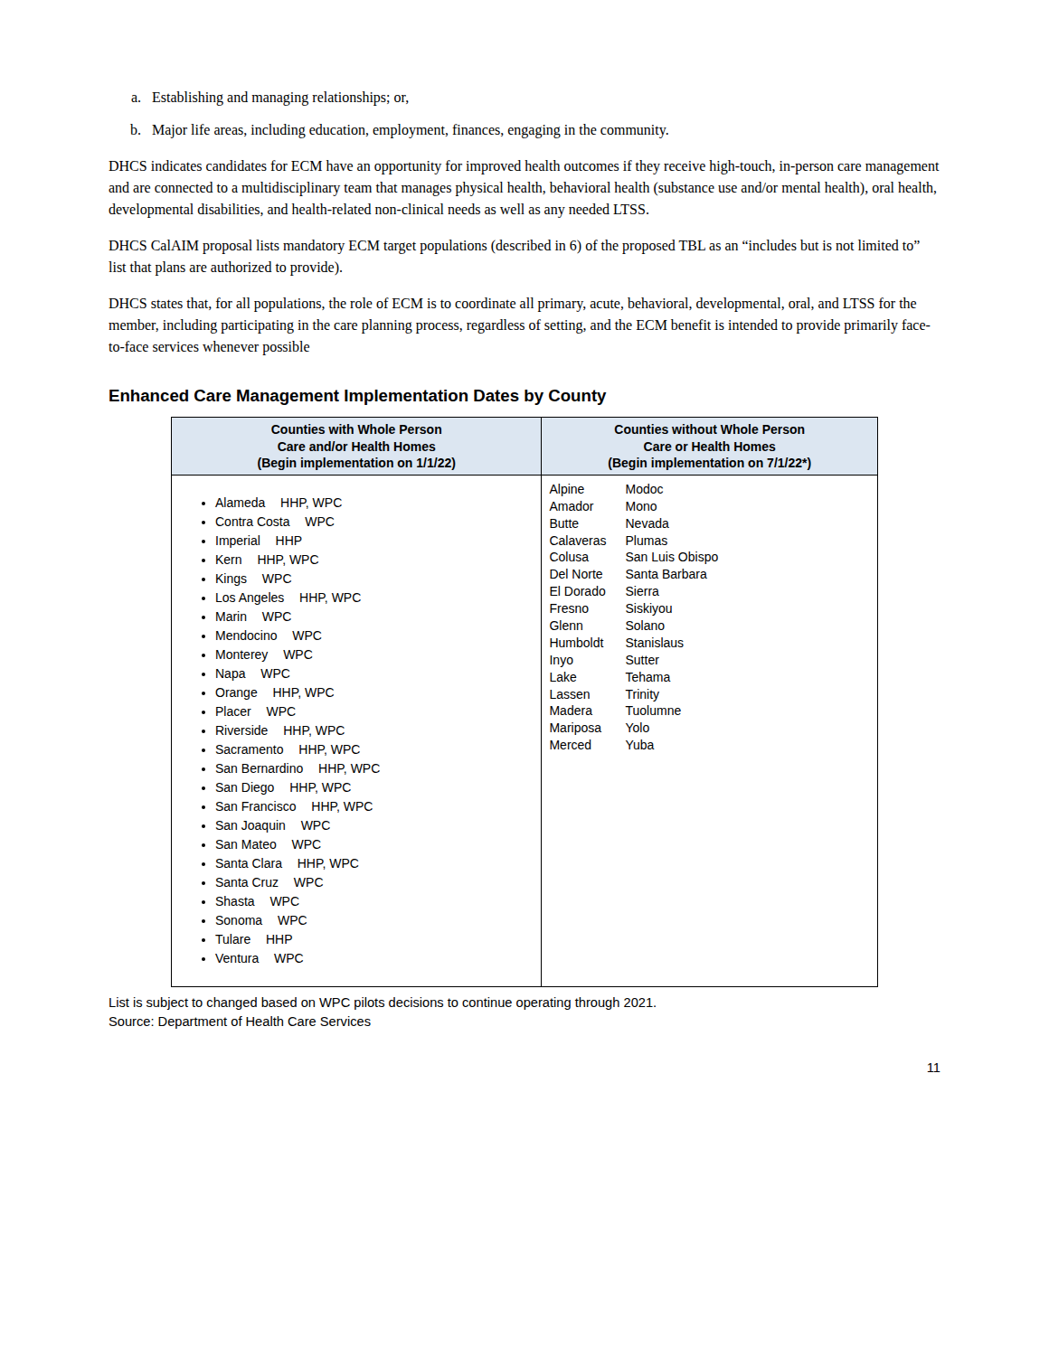Establishing and managing relationships; or,
Major life areas, including education, employment, finances, engaging in the community.
DHCS indicates candidates for ECM have an opportunity for improved health outcomes if they receive high-touch, in-person care management and are connected to a multidisciplinary team that manages physical health, behavioral health (substance use and/or mental health), oral health, developmental disabilities, and health-related non-clinical needs as well as any needed LTSS.
DHCS CalAIM proposal lists mandatory ECM target populations (described in 6) of the proposed TBL as an “includes but is not limited to” list that plans are authorized to provide).
DHCS states that, for all populations, the role of ECM is to coordinate all primary, acute, behavioral, developmental, oral, and LTSS for the member, including participating in the care planning process, regardless of setting, and the ECM benefit is intended to provide primarily face-to-face services whenever possible
Enhanced Care Management Implementation Dates by County
| Counties with Whole Person Care and/or Health Homes (Begin implementation on 1/1/22) | Counties without Whole Person Care or Health Homes (Begin implementation on 7/1/22*) |
| --- | --- |
| Alameda HHP, WPC Contra Costa WPC Imperial HHP Kern HHP, WPC Kings WPC Los Angeles HHP, WPC Marin WPC Mendocino WPC Monterey WPC Napa WPC Orange HHP, WPC Placer WPC Riverside HHP, WPC Sacramento HHP, WPC San Bernardino HHP, WPC San Diego HHP, WPC San Francisco HHP, WPC San Joaquin WPC San Mateo WPC Santa Clara HHP, WPC Santa Cruz WPC Shasta WPC Sonoma WPC Tulare HHP Ventura WPC | Alpine Amador Butte Calaveras Colusa Del Norte El Dorado Fresno Glenn Humboldt Inyo Lake Lassen Madera Mariposa Merced Modoc Mono Nevada Plumas San Luis Obispo Santa Barbara Sierra Siskiyou Solano Stanislaus Sutter Tehama Trinity Tuolumne Yolo Yuba |
List is subject to changed based on WPC pilots decisions to continue operating through 2021.
Source: Department of Health Care Services
11